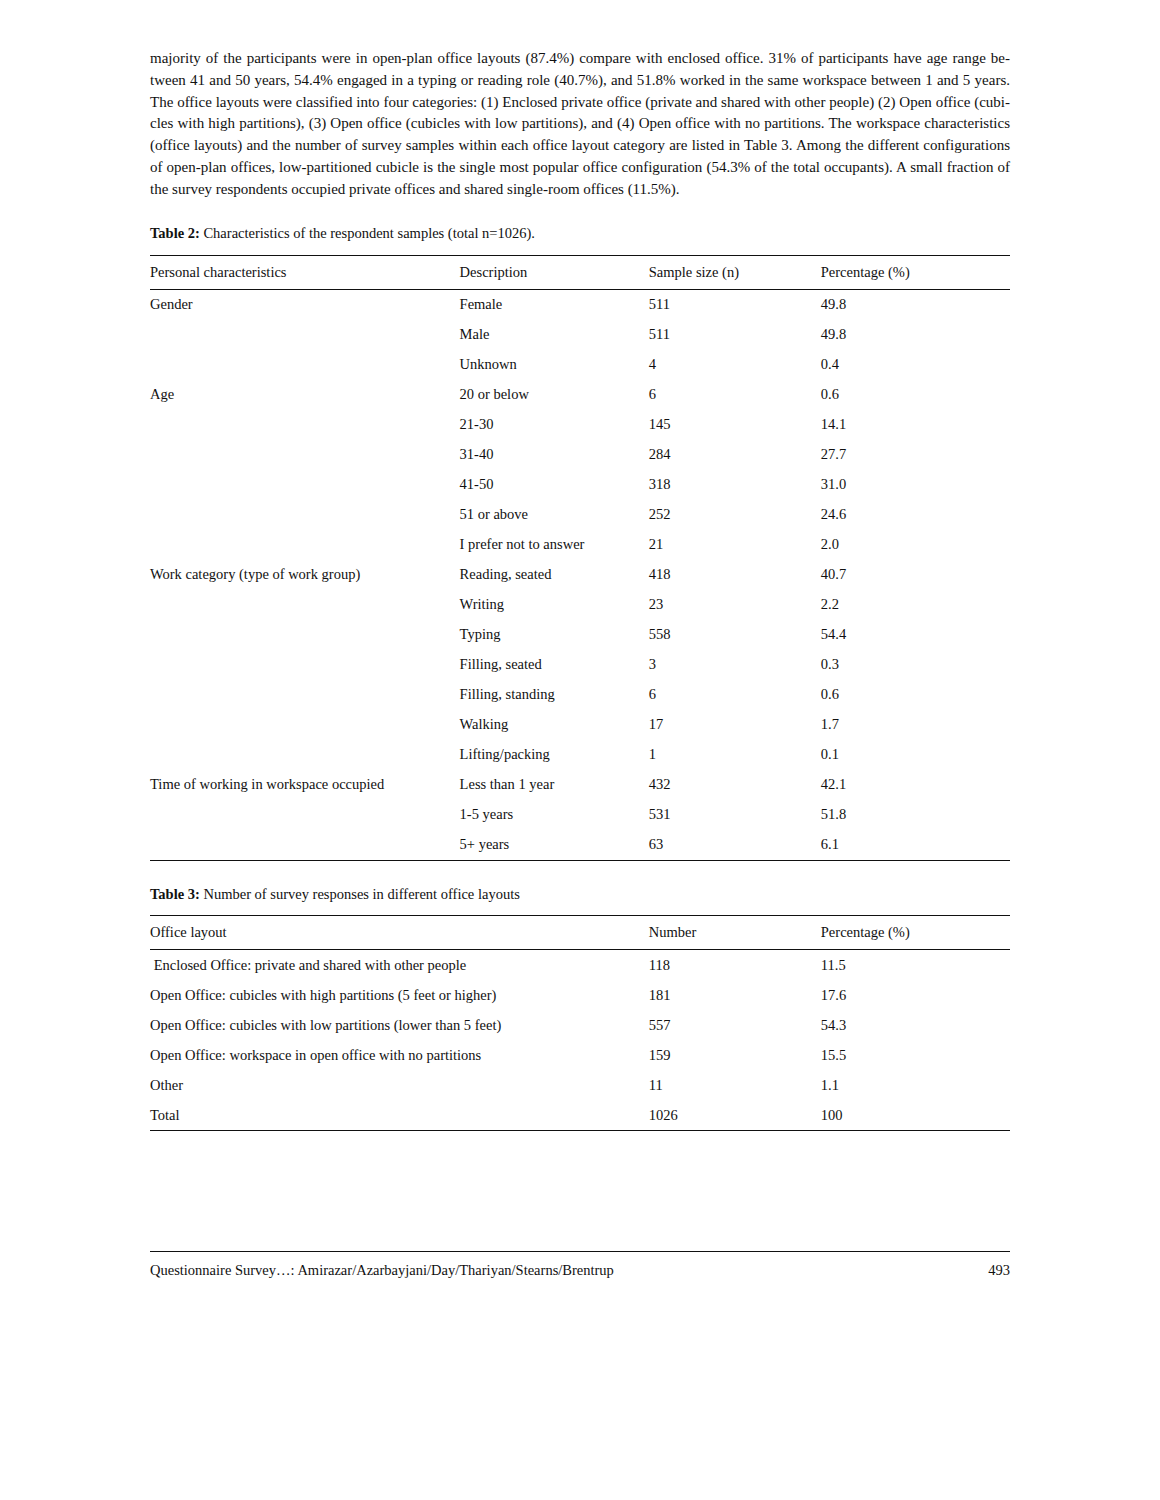majority of the participants were in open-plan office layouts (87.4%) compare with enclosed office. 31% of participants have age range between 41 and 50 years, 54.4% engaged in a typing or reading role (40.7%), and 51.8% worked in the same workspace between 1 and 5 years. The office layouts were classified into four categories: (1) Enclosed private office (private and shared with other people) (2) Open office (cubicles with high partitions), (3) Open office (cubicles with low partitions), and (4) Open office with no partitions. The workspace characteristics (office layouts) and the number of survey samples within each office layout category are listed in Table 3. Among the different configurations of open-plan offices, low-partitioned cubicle is the single most popular office configuration (54.3% of the total occupants). A small fraction of the survey respondents occupied private offices and shared single-room offices (11.5%).
Table 2: Characteristics of the respondent samples (total n=1026).
| Personal characteristics | Description | Sample size (n) | Percentage (%) |
| --- | --- | --- | --- |
| Gender | Female | 511 | 49.8 |
| | Male | 511 | 49.8 |
| | Unknown | 4 | 0.4 |
| Age | 20 or below | 6 | 0.6 |
| | 21-30 | 145 | 14.1 |
| | 31-40 | 284 | 27.7 |
| | 41-50 | 318 | 31.0 |
| | 51 or above | 252 | 24.6 |
| | I prefer not to answer | 21 | 2.0 |
| Work category (type of work group) | Reading, seated | 418 | 40.7 |
| | Writing | 23 | 2.2 |
| | Typing | 558 | 54.4 |
| | Filling, seated | 3 | 0.3 |
| | Filling, standing | 6 | 0.6 |
| | Walking | 17 | 1.7 |
| | Lifting/packing | 1 | 0.1 |
| Time of working in workspace occupied | Less than 1 year | 432 | 42.1 |
| | 1-5 years | 531 | 51.8 |
| | 5+ years | 63 | 6.1 |
Table 3: Number of survey responses in different office layouts
| Office layout | Number | Percentage (%) |
| --- | --- | --- |
| Enclosed Office: private and shared with other people | 118 | 11.5 |
| Open Office: cubicles with high partitions (5 feet or higher) | 181 | 17.6 |
| Open Office: cubicles with low partitions (lower than 5 feet) | 557 | 54.3 |
| Open Office: workspace in open office with no partitions | 159 | 15.5 |
| Other | 11 | 1.1 |
| Total | 1026 | 100 |
Questionnaire Survey…: Amirazar/Azarbayjani/Day/Thariyan/Stearns/Brentrup 493